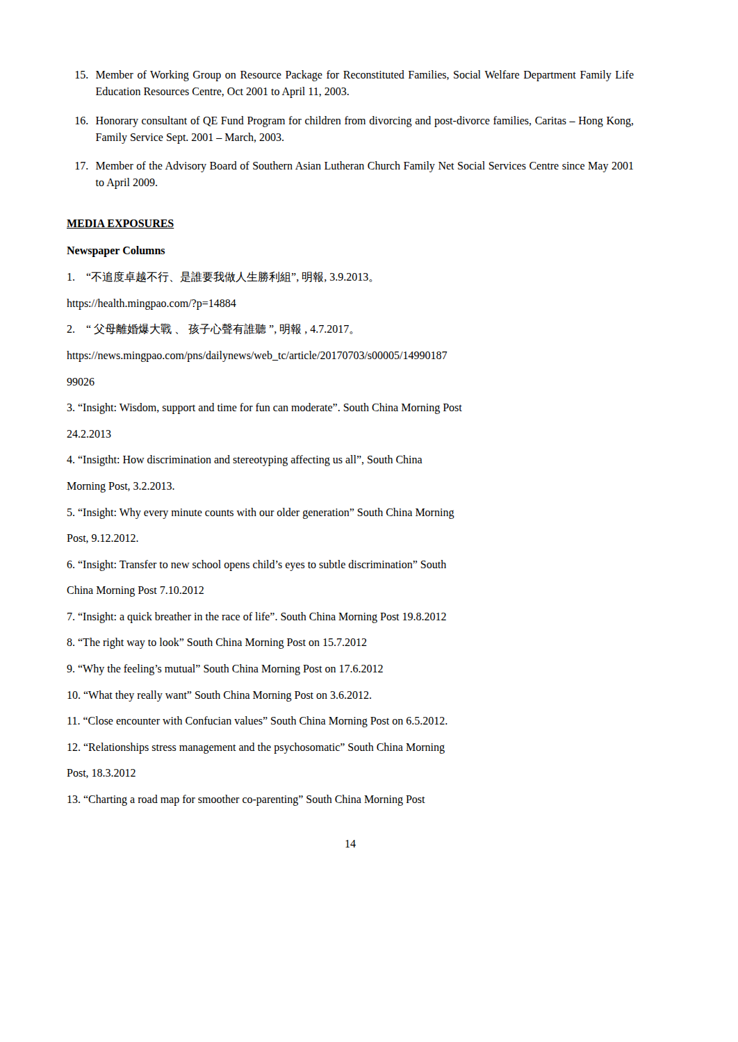Member of Working Group on Resource Package for Reconstituted Families, Social Welfare Department Family Life Education Resources Centre, Oct 2001 to April 11, 2003.
Honorary consultant of QE Fund Program for children from divorcing and post-divorce families, Caritas – Hong Kong, Family Service Sept. 2001 – March, 2003.
Member of the Advisory Board of Southern Asian Lutheran Church Family Net Social Services Centre since May 2001 to April 2009.
MEDIA EXPOSURES
Newspaper Columns
1. “不追度卓越不行、是誰要我做人生勝利組”, 明報, 3.9.2013。
https://health.mingpao.com/?p=14884
2. “ 父母離婚爆大戰 、 孩子心聲有誰聽 ”, 明報 , 4.7.2017。
https://news.mingpao.com/pns/dailynews/web_tc/article/20170703/s00005/14990187
99026
3. “Insight: Wisdom, support and time for fun can moderate”. South China Morning Post
24.2.2013
4. “Insigtht: How discrimination and stereotyping affecting us all”, South China
Morning Post, 3.2.2013.
5. “Insight: Why every minute counts with our older generation” South China Morning
Post, 9.12.2012.
6. “Insight: Transfer to new school opens child’s eyes to subtle discrimination” South
China Morning Post 7.10.2012
7. “Insight: a quick breather in the race of life”. South China Morning Post 19.8.2012
8. “The right way to look” South China Morning Post on 15.7.2012
9. “Why the feeling’s mutual” South China Morning Post on 17.6.2012
10. “What they really want” South China Morning Post on 3.6.2012.
11. “Close encounter with Confucian values” South China Morning Post on 6.5.2012.
12. “Relationships stress management and the psychosomatic” South China Morning
Post, 18.3.2012
13. “Charting a road map for smoother co-parenting” South China Morning Post
14